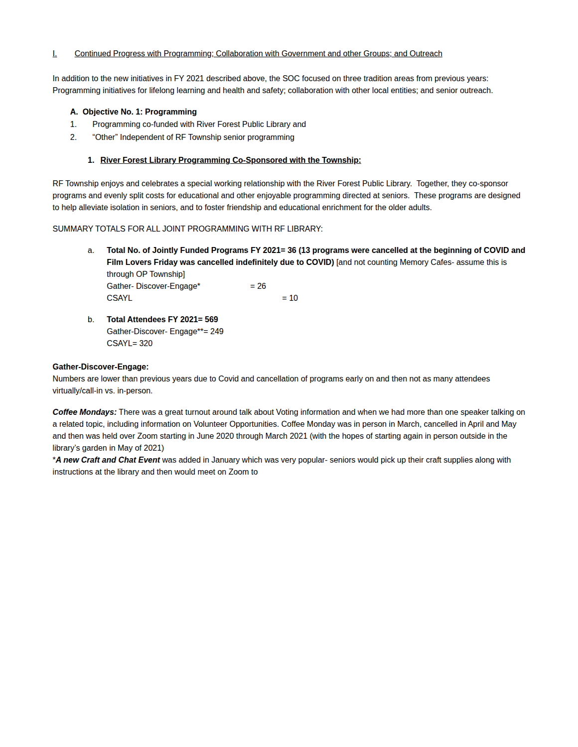I.
Continued Progress with Programming; Collaboration with Government and other Groups; and Outreach
In addition to the new initiatives in FY 2021 described above, the SOC focused on three tradition areas from previous years: Programming initiatives for lifelong learning and health and safety; collaboration with other local entities; and senior outreach.
A. Objective No. 1: Programming
1. Programming co-funded with River Forest Public Library and
2.“Other” Independent of RF Township senior programming
1. River Forest Library Programming Co-Sponsored with the Township:
RF Township enjoys and celebrates a special working relationship with the River Forest Public Library. Together, they co-sponsor programs and evenly split costs for educational and other enjoyable programming directed at seniors. These programs are designed to help alleviate isolation in seniors, and to foster friendship and educational enrichment for the older adults.
SUMMARY TOTALS FOR ALL JOINT PROGRAMMING WITH RF LIBRARY:
a.
Total No. of Jointly Funded Programs FY 2021= 36 (13 programs were cancelled at the beginning of COVID and Film Lovers Friday was cancelled indefinitely due to COVID) [and not counting Memory Cafes- assume this is through OP Township]
Gather- Discover-Engage*= 26
CSAYL= 10
b.
Total Attendees FY 2021= 569
Gather-Discover- Engage**= 249
CSAYL= 320
Gather-Discover-Engage:
Numbers are lower than previous years due to Covid and cancellation of programs early on and then not as many attendees virtually/call-in vs. in-person.
Coffee Mondays: There was a great turnout around talk about Voting information and when we had more than one speaker talking on a related topic, including information on Volunteer Opportunities. Coffee Monday was in person in March, cancelled in April and May and then was held over Zoom starting in June 2020 through March 2021 (with the hopes of starting again in person outside in the library’s garden in May of 2021)
*A new Craft and Chat Event was added in January which was very popular- seniors would pick up their craft supplies along with instructions at the library and then would meet on Zoom to